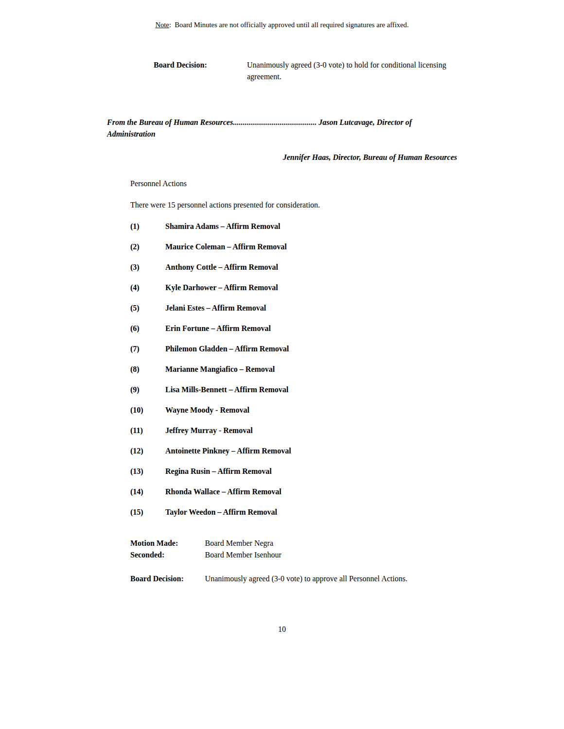Note: Board Minutes are not officially approved until all required signatures are affixed.
Board Decision:
Unanimously agreed (3-0 vote) to hold for conditional licensing agreement.
From the Bureau of Human Resources........................................... Jason Lutcavage, Director of Administration
Jennifer Haas, Director, Bureau of Human Resources
Personnel Actions
There were 15 personnel actions presented for consideration.
(1) Shamira Adams – Affirm Removal
(2) Maurice Coleman – Affirm Removal
(3) Anthony Cottle – Affirm Removal
(4) Kyle Darhower – Affirm Removal
(5) Jelani Estes – Affirm Removal
(6) Erin Fortune – Affirm Removal
(7) Philemon Gladden – Affirm Removal
(8) Marianne Mangiafico – Removal
(9) Lisa Mills-Bennett – Affirm Removal
(10) Wayne Moody - Removal
(11) Jeffrey Murray - Removal
(12) Antoinette Pinkney – Affirm Removal
(13) Regina Rusin – Affirm Removal
(14) Rhonda Wallace – Affirm Removal
(15) Taylor Weedon – Affirm Removal
Motion Made:
Board Member Negra
Seconded:
Board Member Isenhour
Board Decision:
Unanimously agreed (3-0 vote) to approve all Personnel Actions.
10